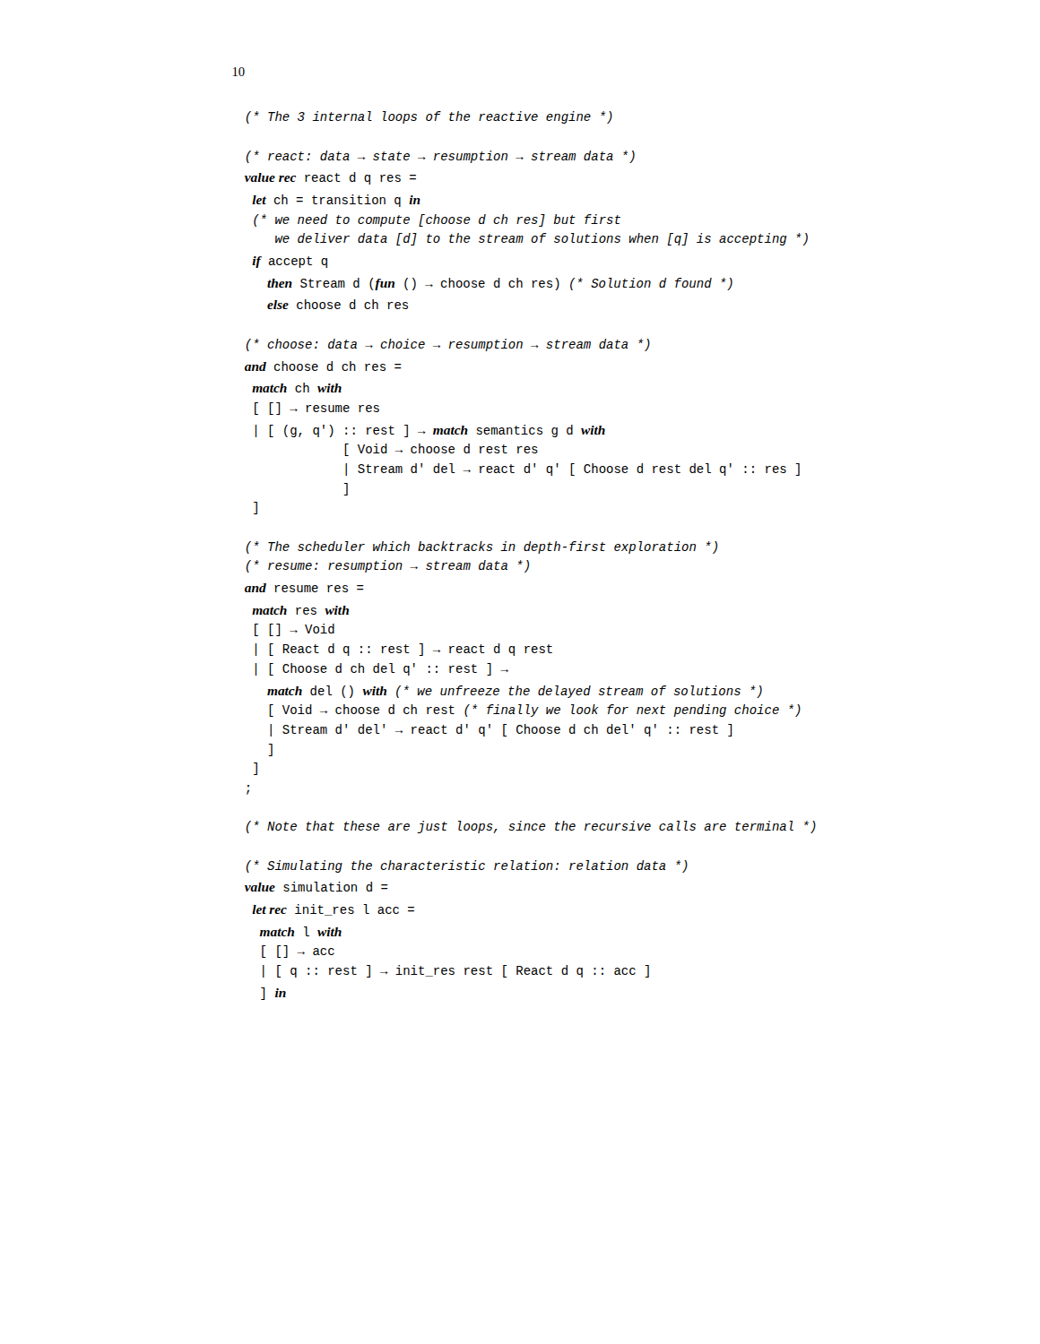10
(* The 3 internal loops of the reactive engine *) (* react: data → state → resumption → stream data *) value rec react d q res = let ch = transition q in (* we need to compute [choose d ch res] but first we deliver data [d] to the stream of solutions when [q] is accepting *) if accept q then Stream d (fun () → choose d ch res) (* Solution d found *) else choose d ch res (* choose: data → choice → resumption → stream data *) and choose d ch res = match ch with [ [] → resume res | [ (g, q') :: rest ] → match semantics g d with [ Void → choose d rest res | Stream d' del → react d' q' [ Choose d rest del q' :: res ] ] ] (* The scheduler which backtracks in depth-first exploration *) (* resume: resumption → stream data *) and resume res = match res with [ [] → Void | [ React d q :: rest ] → react d q rest | [ Choose d ch del q' :: rest ] → match del () with (* we unfreeze the delayed stream of solutions *) [ Void → choose d ch rest (* finally we look for next pending choice *) | Stream d' del' → react d' q' [ Choose d ch del' q' :: rest ] ] ] ; (* Note that these are just loops, since the recursive calls are terminal *) (* Simulating the characteristic relation: relation data *) value simulation d = let rec init_res l acc = match l with [ [] → acc | [ q :: rest ] → init_res rest [ React d q :: acc ] ] in